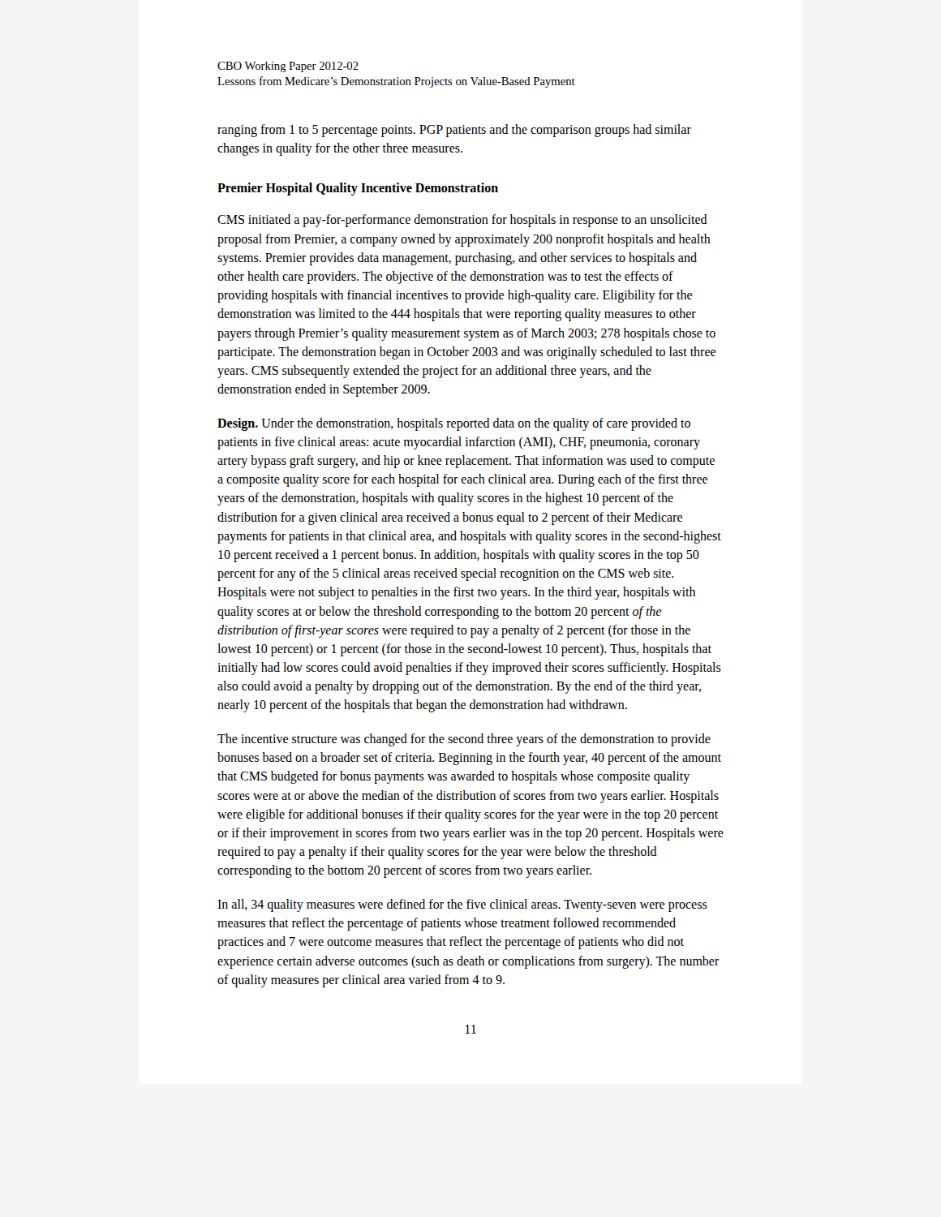CBO Working Paper 2012-02
Lessons from Medicare’s Demonstration Projects on Value-Based Payment
ranging from 1 to 5 percentage points. PGP patients and the comparison groups had similar changes in quality for the other three measures.
Premier Hospital Quality Incentive Demonstration
CMS initiated a pay-for-performance demonstration for hospitals in response to an unsolicited proposal from Premier, a company owned by approximately 200 nonprofit hospitals and health systems. Premier provides data management, purchasing, and other services to hospitals and other health care providers. The objective of the demonstration was to test the effects of providing hospitals with financial incentives to provide high-quality care. Eligibility for the demonstration was limited to the 444 hospitals that were reporting quality measures to other payers through Premier’s quality measurement system as of March 2003; 278 hospitals chose to participate. The demonstration began in October 2003 and was originally scheduled to last three years. CMS subsequently extended the project for an additional three years, and the demonstration ended in September 2009.
Design. Under the demonstration, hospitals reported data on the quality of care provided to patients in five clinical areas: acute myocardial infarction (AMI), CHF, pneumonia, coronary artery bypass graft surgery, and hip or knee replacement. That information was used to compute a composite quality score for each hospital for each clinical area. During each of the first three years of the demonstration, hospitals with quality scores in the highest 10 percent of the distribution for a given clinical area received a bonus equal to 2 percent of their Medicare payments for patients in that clinical area, and hospitals with quality scores in the second-highest 10 percent received a 1 percent bonus. In addition, hospitals with quality scores in the top 50 percent for any of the 5 clinical areas received special recognition on the CMS web site. Hospitals were not subject to penalties in the first two years. In the third year, hospitals with quality scores at or below the threshold corresponding to the bottom 20 percent of the distribution of first-year scores were required to pay a penalty of 2 percent (for those in the lowest 10 percent) or 1 percent (for those in the second-lowest 10 percent). Thus, hospitals that initially had low scores could avoid penalties if they improved their scores sufficiently. Hospitals also could avoid a penalty by dropping out of the demonstration. By the end of the third year, nearly 10 percent of the hospitals that began the demonstration had withdrawn.
The incentive structure was changed for the second three years of the demonstration to provide bonuses based on a broader set of criteria. Beginning in the fourth year, 40 percent of the amount that CMS budgeted for bonus payments was awarded to hospitals whose composite quality scores were at or above the median of the distribution of scores from two years earlier. Hospitals were eligible for additional bonuses if their quality scores for the year were in the top 20 percent or if their improvement in scores from two years earlier was in the top 20 percent. Hospitals were required to pay a penalty if their quality scores for the year were below the threshold corresponding to the bottom 20 percent of scores from two years earlier.
In all, 34 quality measures were defined for the five clinical areas. Twenty-seven were process measures that reflect the percentage of patients whose treatment followed recommended practices and 7 were outcome measures that reflect the percentage of patients who did not experience certain adverse outcomes (such as death or complications from surgery). The number of quality measures per clinical area varied from 4 to 9.
11